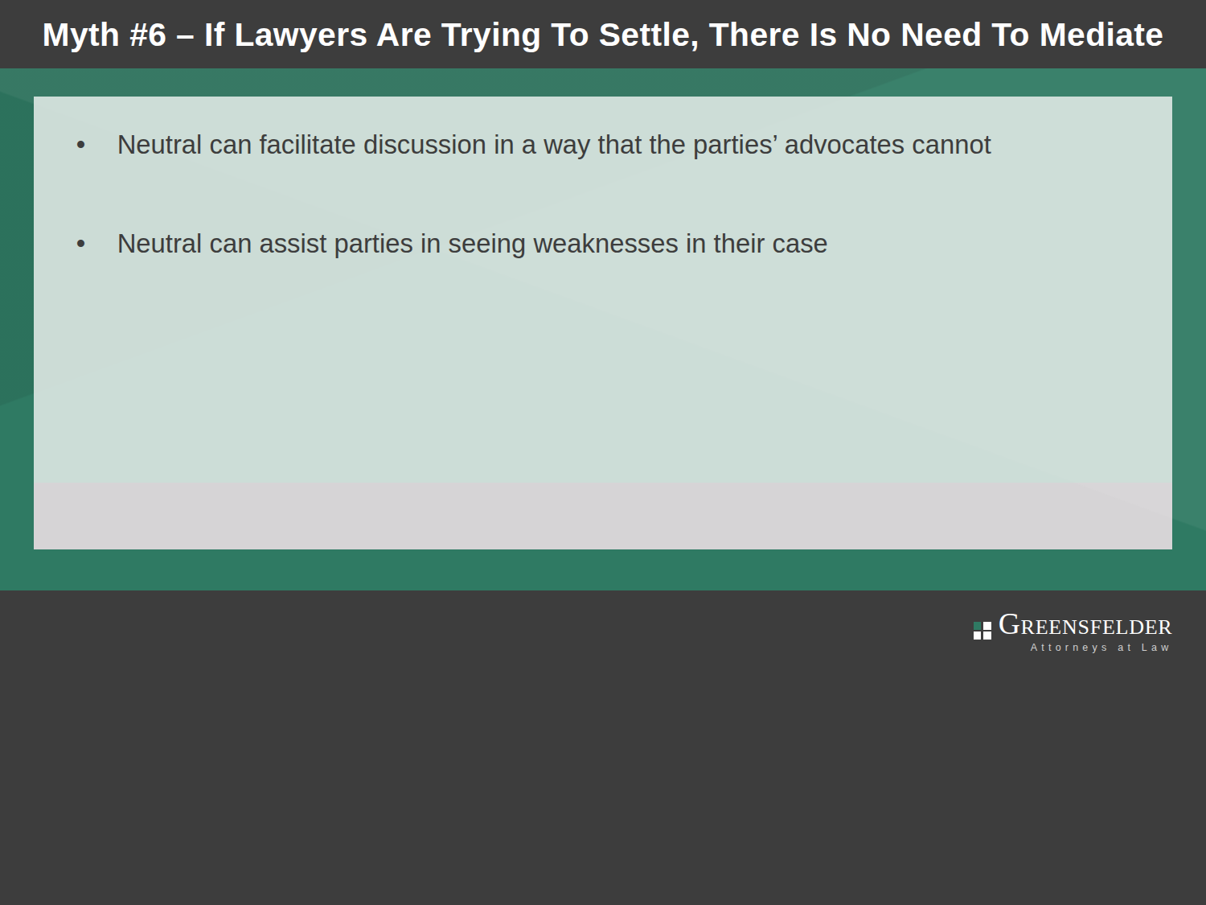Myth #6 – If Lawyers Are Trying To Settle, There Is No Need To Mediate
Neutral can facilitate discussion in a way that the parties’ advocates cannot
Neutral can assist parties in seeing weaknesses in their case
Greensfelder Attorneys at Law